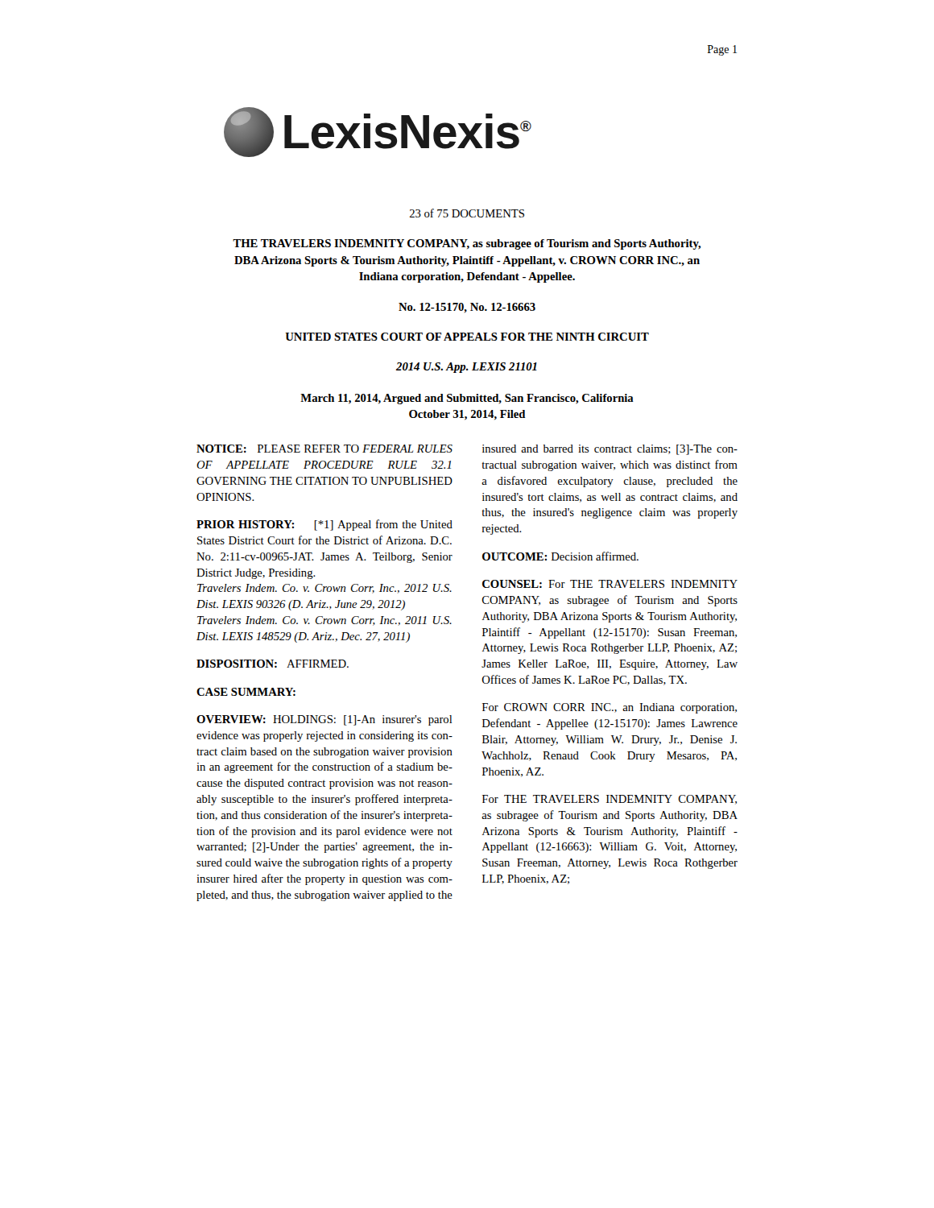Page 1
LexisNexis®
23 of 75 DOCUMENTS
THE TRAVELERS INDEMNITY COMPANY, as subragee of Tourism and Sports Authority, DBA Arizona Sports & Tourism Authority, Plaintiff - Appellant, v. CROWN CORR INC., an Indiana corporation, Defendant - Appellee.
No. 12-15170, No. 12-16663
UNITED STATES COURT OF APPEALS FOR THE NINTH CIRCUIT
2014 U.S. App. LEXIS 21101
March 11, 2014, Argued and Submitted, San Francisco, California
October 31, 2014, Filed
NOTICE: PLEASE REFER TO FEDERAL RULES OF APPELLATE PROCEDURE RULE 32.1 GOVERNING THE CITATION TO UNPUBLISHED OPINIONS.
PRIOR HISTORY: [*1] Appeal from the United States District Court for the District of Arizona. D.C. No. 2:11-cv-00965-JAT. James A. Teilborg, Senior District Judge, Presiding.
Travelers Indem. Co. v. Crown Corr, Inc., 2012 U.S. Dist. LEXIS 90326 (D. Ariz., June 29, 2012)
Travelers Indem. Co. v. Crown Corr, Inc., 2011 U.S. Dist. LEXIS 148529 (D. Ariz., Dec. 27, 2011)
DISPOSITION: AFFIRMED.
CASE SUMMARY:
OVERVIEW: HOLDINGS: [1]-An insurer's parol evidence was properly rejected in considering its contract claim based on the subrogation waiver provision in an agreement for the construction of a stadium because the disputed contract provision was not reasonably susceptible to the insurer's proffered interpretation, and thus consideration of the insurer's interpretation of the provision and its parol evidence were not warranted; [2]-Under the parties' agreement, the insured could waive the subrogation rights of a property insurer hired after the property in question was completed, and thus, the subrogation waiver applied to the insured and barred its contract claims; [3]-The contractual subrogation waiver, which was distinct from a disfavored exculpatory clause, precluded the insured's tort claims, as well as contract claims, and thus, the insured's negligence claim was properly rejected.
OUTCOME: Decision affirmed.
COUNSEL: For THE TRAVELERS INDEMNITY COMPANY, as subragee of Tourism and Sports Authority, DBA Arizona Sports & Tourism Authority, Plaintiff - Appellant (12-15170): Susan Freeman, Attorney, Lewis Roca Rothgerber LLP, Phoenix, AZ; James Keller LaRoe, III, Esquire, Attorney, Law Offices of James K. LaRoe PC, Dallas, TX.
For CROWN CORR INC., an Indiana corporation, Defendant - Appellee (12-15170): James Lawrence Blair, Attorney, William W. Drury, Jr., Denise J. Wachholz, Renaud Cook Drury Mesaros, PA, Phoenix, AZ.
For THE TRAVELERS INDEMNITY COMPANY, as subragee of Tourism and Sports Authority, DBA Arizona Sports & Tourism Authority, Plaintiff - Appellant (12-16663): William G. Voit, Attorney, Susan Freeman, Attorney, Lewis Roca Rothgerber LLP, Phoenix, AZ;